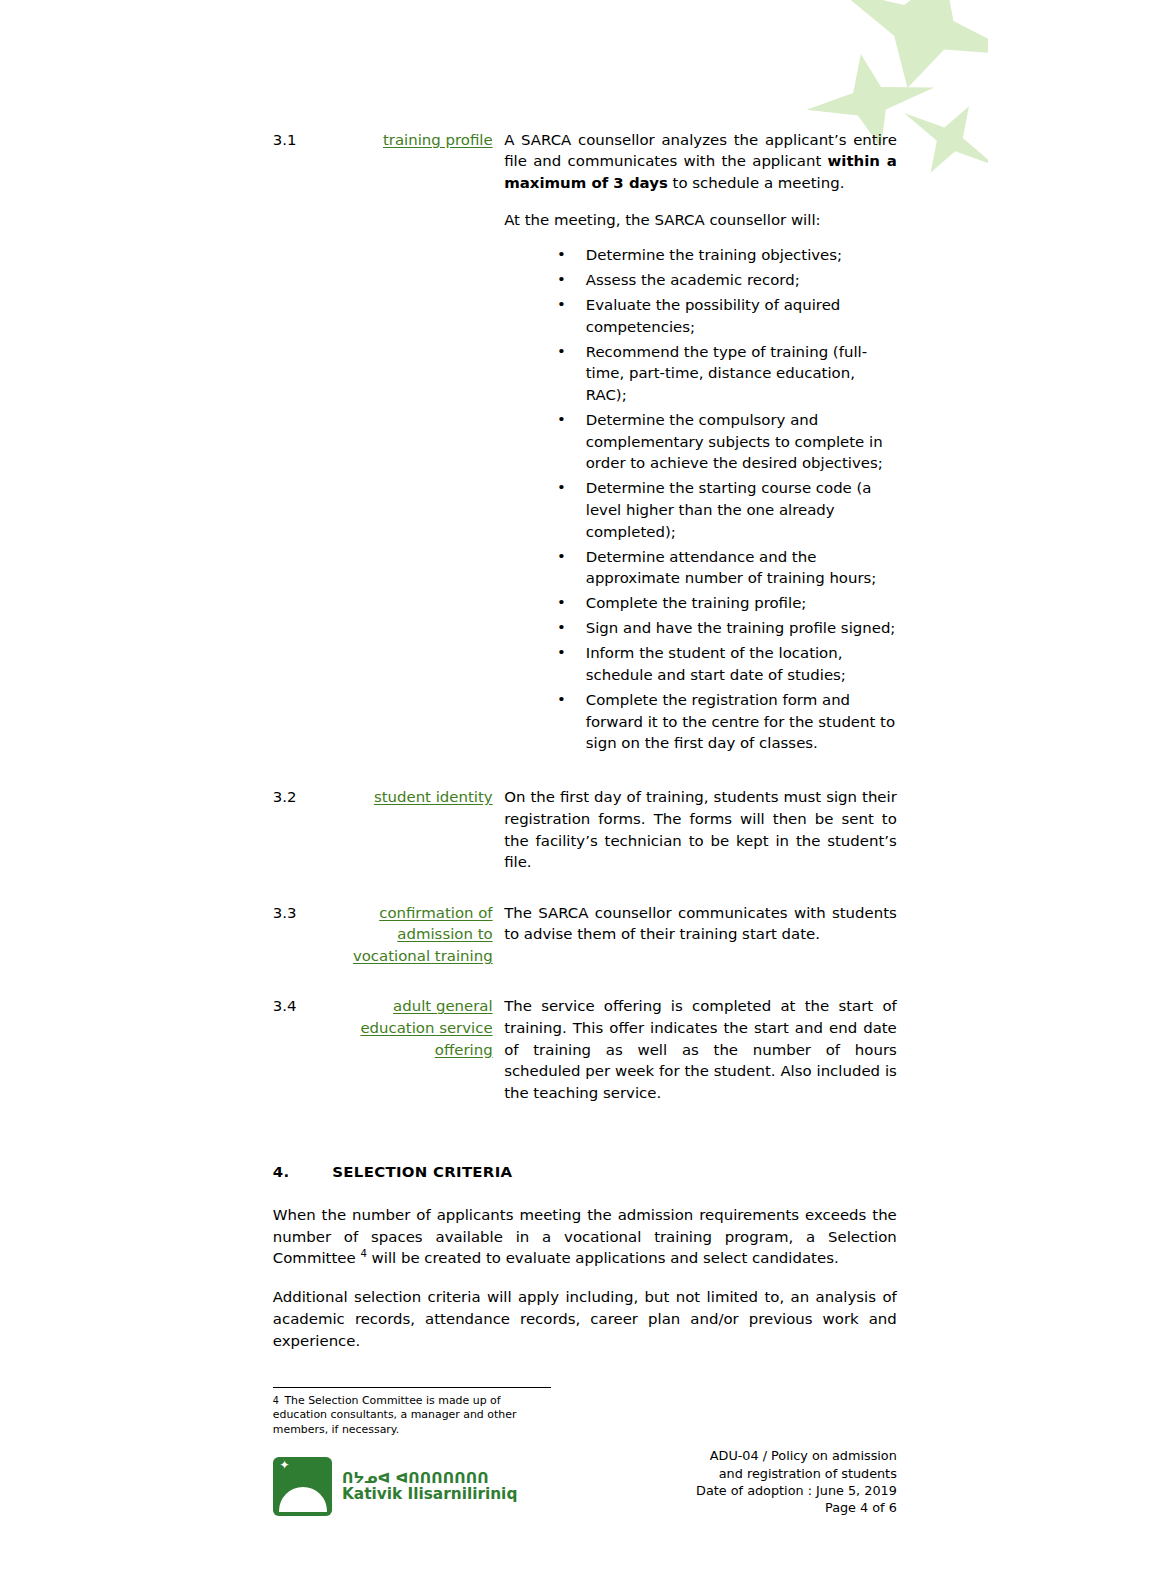3.1
training profile
A SARCA counsellor analyzes the applicant’s entire file and communicates with the applicant within a maximum of 3 days to schedule a meeting.
At the meeting, the SARCA counsellor will:
Determine the training objectives;
Assess the academic record;
Evaluate the possibility of aquired competencies;
Recommend the type of training (full-time, part-time, distance education, RAC);
Determine the compulsory and complementary subjects to complete in order to achieve the desired objectives;
Determine the starting course code (a level higher than the one already completed);
Determine attendance and the approximate number of training hours;
Complete the training profile;
Sign and have the training profile signed;
Inform the student of the location, schedule and start date of studies;
Complete the registration form and forward it to the centre for the student to sign on the first day of classes.
3.2
student identity
On the first day of training, students must sign their registration forms. The forms will then be sent to the facility’s technician to be kept in the student’s file.
3.3
confirmation of admission to vocational training
The SARCA counsellor communicates with students to advise them of their training start date.
3.4
adult general education service offering
The service offering is completed at the start of training. This offer indicates the start and end date of training as well as the number of hours scheduled per week for the student. Also included is the teaching service.
4. SELECTION CRITERIA
When the number of applicants meeting the admission requirements exceeds the number of spaces available in a vocational training program, a Selection Committee 4 will be created to evaluate applications and select candidates.
Additional selection criteria will apply including, but not limited to, an analysis of academic records, attendance records, career plan and/or previous work and experience.
4 The Selection Committee is made up of education consultants, a manager and other members, if necessary.
ᑎᔭᓄᐊ ᐊᑎᑎᑎᑎᑎᑎᑎ
Kativik Ilisarniliriniq
ADU-04 / Policy on admission
and registration of students
Date of adoption : June 5, 2019
Page 4 of 6